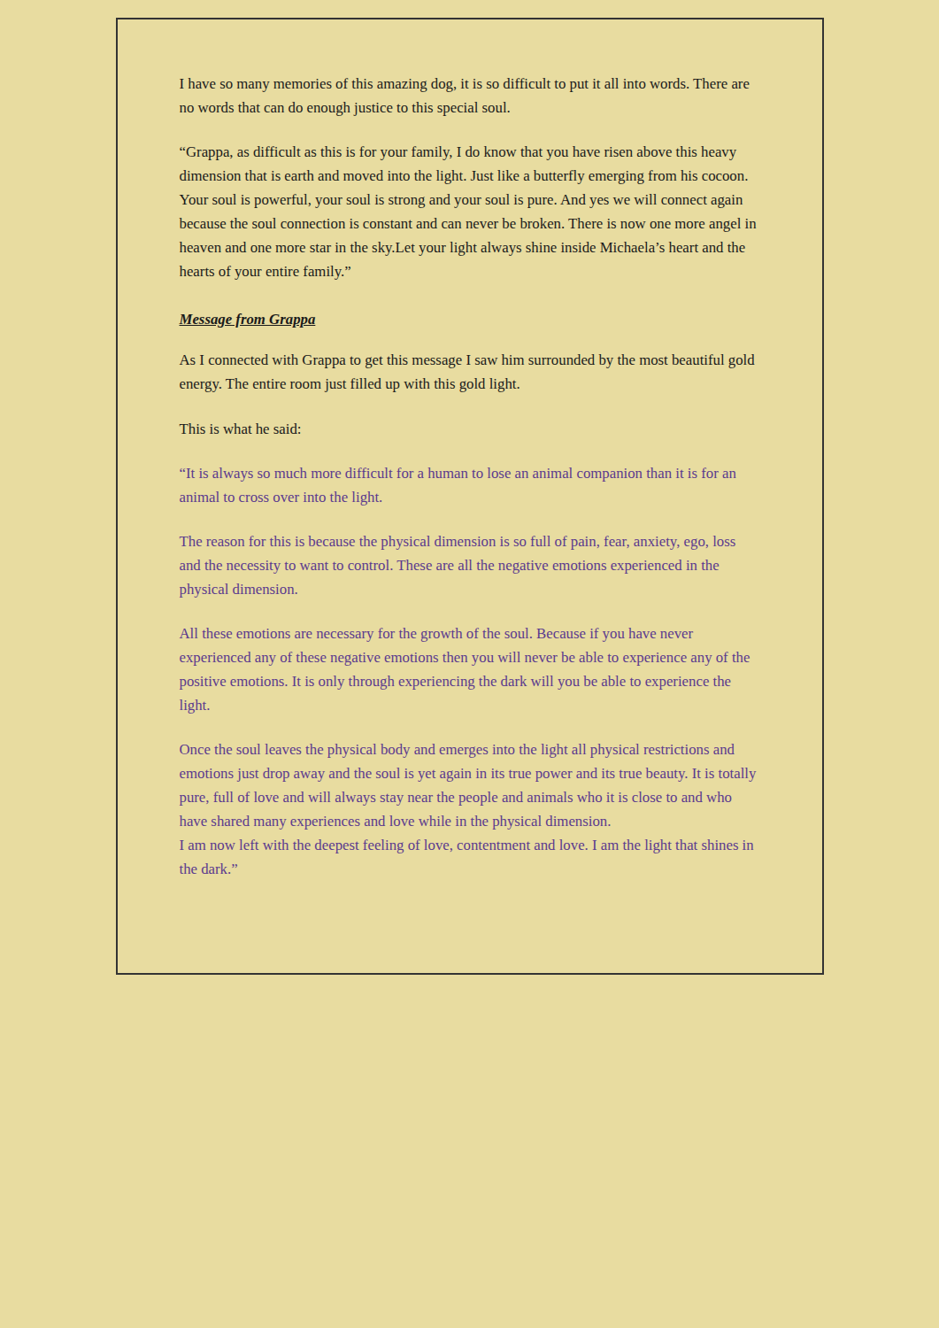I have so many memories of this amazing dog, it is so difficult to put it all into words. There are no words that can do enough justice to this special soul.
“Grappa, as difficult as this is for your family, I do know that you have risen above this heavy dimension that is earth and moved into the light. Just like a butterfly emerging from his cocoon. Your soul is powerful, your soul is strong and your soul is pure. And yes we will connect again because the soul connection is constant and can never be broken. There is now one more angel in heaven and one more star in the sky.Let your light always shine inside Michaela’s heart and the hearts of your entire family.”
Message from Grappa
As I connected with Grappa to get this message I saw him surrounded by the most beautiful gold energy. The entire room just filled up with this gold light.
This is what he said:
“It is always so much more difficult for a human to lose an animal companion than it is for an animal to cross over into the light.
The reason for this is because the physical dimension is so full of pain, fear, anxiety, ego, loss and the necessity to want to control. These are all the negative emotions experienced in the physical dimension.
All these emotions are necessary for the growth of the soul. Because if you have never experienced any of these negative emotions then you will never be able to experience any of the positive emotions. It is only through experiencing the dark will you be able to experience the light.
Once the soul leaves the physical body and emerges into the light all physical restrictions and emotions just drop away and the soul is yet again in its true power and its true beauty. It is totally pure, full of love and will always stay near the people and animals who it is close to and who have shared many experiences and love while in the physical dimension.
I am now left with the deepest feeling of love, contentment and love. I am the light that shines in the dark.”